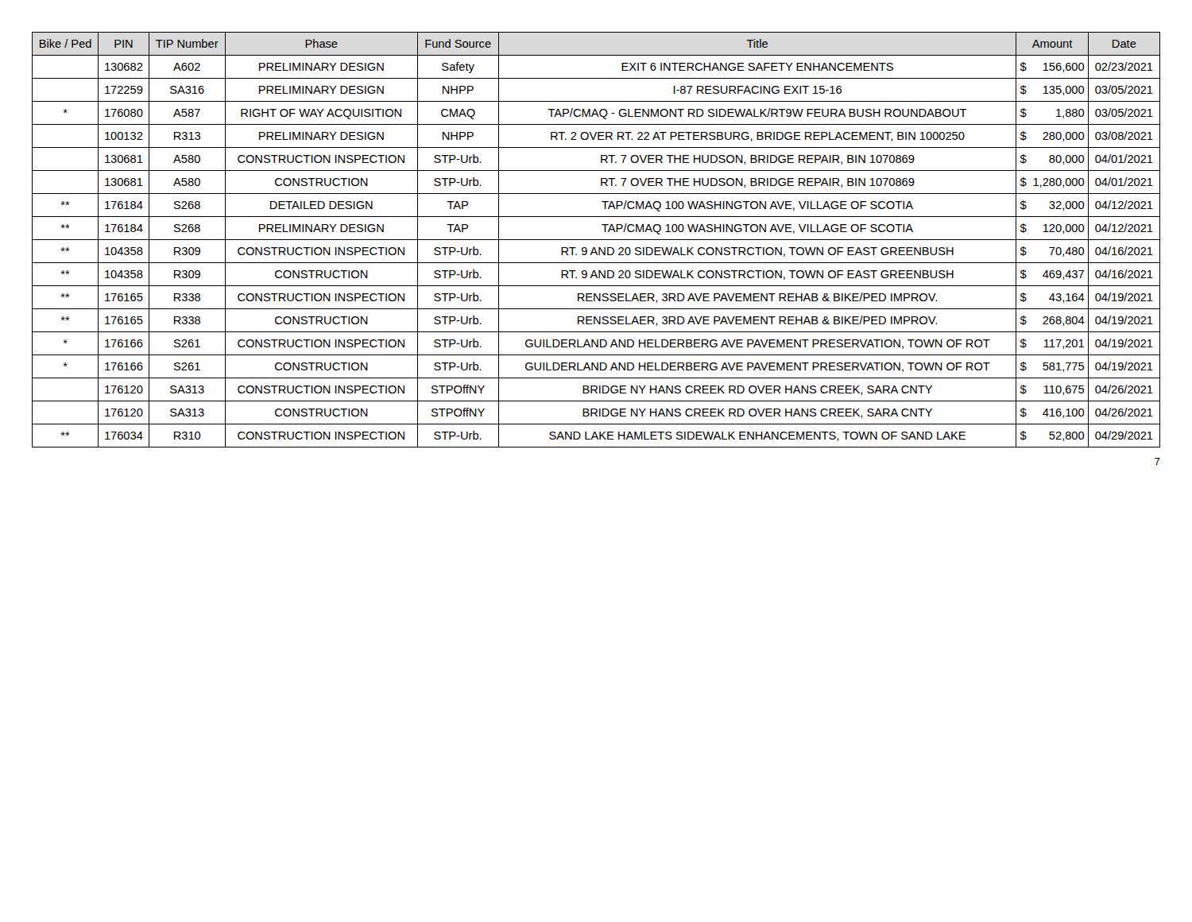| Bike / Ped | PIN | TIP Number | Phase | Fund Source | Title | Amount | Date |
| --- | --- | --- | --- | --- | --- | --- | --- |
| | 130682 | A602 | PRELIMINARY DESIGN | Safety | EXIT 6 INTERCHANGE SAFETY ENHANCEMENTS | $ 156,600 | 02/23/2021 |
| | 172259 | SA316 | PRELIMINARY DESIGN | NHPP | I-87 RESURFACING EXIT 15-16 | $ 135,000 | 03/05/2021 |
| * | 176080 | A587 | RIGHT OF WAY ACQUISITION | CMAQ | TAP/CMAQ - GLENMONT RD SIDEWALK/RT9W FEURA BUSH ROUNDABOUT | $ 1,880 | 03/05/2021 |
| | 100132 | R313 | PRELIMINARY DESIGN | NHPP | RT. 2 OVER RT. 22 AT PETERSBURG, BRIDGE REPLACEMENT, BIN 1000250 | $ 280,000 | 03/08/2021 |
| | 130681 | A580 | CONSTRUCTION INSPECTION | STP-Urb. | RT. 7 OVER THE HUDSON, BRIDGE REPAIR, BIN 1070869 | $ 80,000 | 04/01/2021 |
| | 130681 | A580 | CONSTRUCTION | STP-Urb. | RT. 7 OVER THE HUDSON, BRIDGE REPAIR, BIN 1070869 | $ 1,280,000 | 04/01/2021 |
| ** | 176184 | S268 | DETAILED DESIGN | TAP | TAP/CMAQ 100 WASHINGTON AVE, VILLAGE OF SCOTIA | $ 32,000 | 04/12/2021 |
| ** | 176184 | S268 | PRELIMINARY DESIGN | TAP | TAP/CMAQ 100 WASHINGTON AVE, VILLAGE OF SCOTIA | $ 120,000 | 04/12/2021 |
| ** | 104358 | R309 | CONSTRUCTION INSPECTION | STP-Urb. | RT. 9 AND 20 SIDEWALK CONSTRCTION, TOWN OF EAST GREENBUSH | $ 70,480 | 04/16/2021 |
| ** | 104358 | R309 | CONSTRUCTION | STP-Urb. | RT. 9 AND 20 SIDEWALK CONSTRCTION, TOWN OF EAST GREENBUSH | $ 469,437 | 04/16/2021 |
| ** | 176165 | R338 | CONSTRUCTION INSPECTION | STP-Urb. | RENSSELAER, 3RD AVE PAVEMENT REHAB & BIKE/PED IMPROV. | $ 43,164 | 04/19/2021 |
| ** | 176165 | R338 | CONSTRUCTION | STP-Urb. | RENSSELAER, 3RD AVE PAVEMENT REHAB & BIKE/PED IMPROV. | $ 268,804 | 04/19/2021 |
| * | 176166 | S261 | CONSTRUCTION INSPECTION | STP-Urb. | GUILDERLAND AND HELDERBERG AVE PAVEMENT PRESERVATION, TOWN OF ROT | $ 117,201 | 04/19/2021 |
| * | 176166 | S261 | CONSTRUCTION | STP-Urb. | GUILDERLAND AND HELDERBERG AVE PAVEMENT PRESERVATION, TOWN OF ROT | $ 581,775 | 04/19/2021 |
| | 176120 | SA313 | CONSTRUCTION INSPECTION | STPOffNY | BRIDGE NY HANS CREEK RD OVER HANS CREEK, SARA CNTY | $ 110,675 | 04/26/2021 |
| | 176120 | SA313 | CONSTRUCTION | STPOffNY | BRIDGE NY HANS CREEK RD OVER HANS CREEK, SARA CNTY | $ 416,100 | 04/26/2021 |
| ** | 176034 | R310 | CONSTRUCTION INSPECTION | STP-Urb. | SAND LAKE HAMLETS SIDEWALK ENHANCEMENTS, TOWN OF SAND LAKE | $ 52,800 | 04/29/2021 |
7